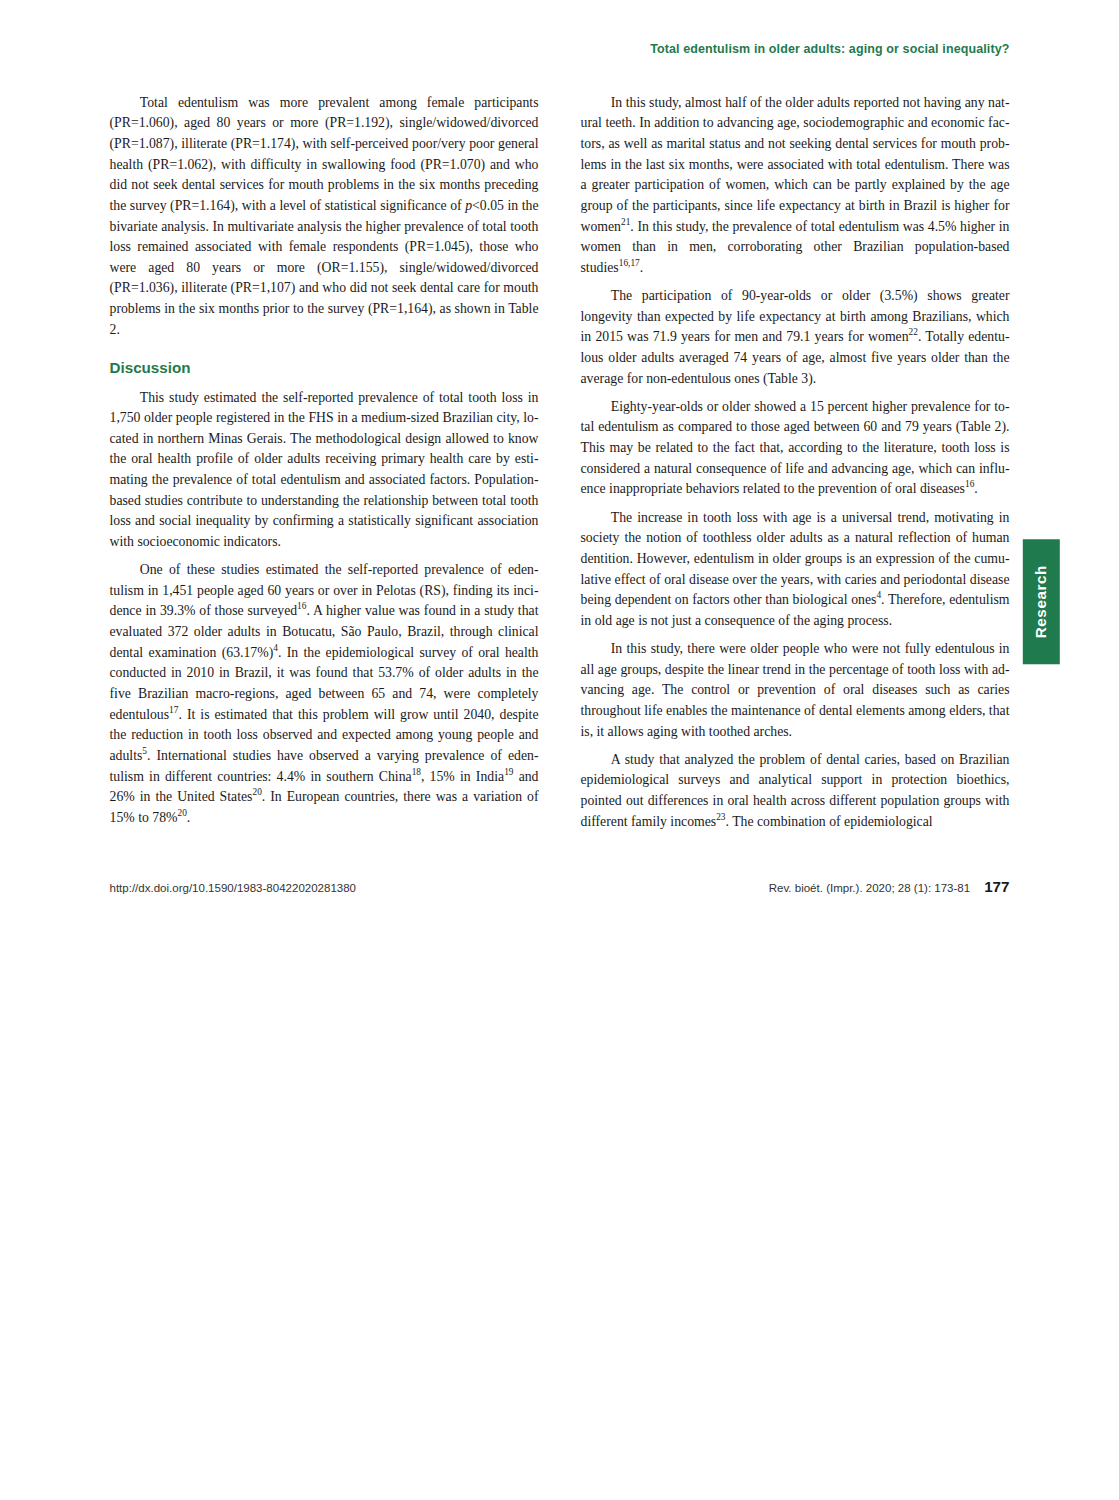Total edentulism in older adults: aging or social inequality?
Research
Total edentulism was more prevalent among female participants (PR=1.060), aged 80 years or more (PR=1.192), single/widowed/divorced (PR=1.087), illiterate (PR=1.174), with self-perceived poor/very poor general health (PR=1.062), with difficulty in swallowing food (PR=1.070) and who did not seek dental services for mouth problems in the six months preceding the survey (PR=1.164), with a level of statistical significance of p<0.05 in the bivariate analysis. In multivariate analysis the higher prevalence of total tooth loss remained associated with female respondents (PR=1.045), those who were aged 80 years or more (OR=1.155), single/widowed/divorced (PR=1.036), illiterate (PR=1,107) and who did not seek dental care for mouth problems in the six months prior to the survey (PR=1,164), as shown in Table 2.
Discussion
This study estimated the self-reported prevalence of total tooth loss in 1,750 older people registered in the FHS in a medium-sized Brazilian city, located in northern Minas Gerais. The methodological design allowed to know the oral health profile of older adults receiving primary health care by estimating the prevalence of total edentulism and associated factors. Population-based studies contribute to understanding the relationship between total tooth loss and social inequality by confirming a statistically significant association with socioeconomic indicators.
One of these studies estimated the self-reported prevalence of edentulism in 1,451 people aged 60 years or over in Pelotas (RS), finding its incidence in 39.3% of those surveyed16. A higher value was found in a study that evaluated 372 older adults in Botucatu, São Paulo, Brazil, through clinical dental examination (63.17%)4. In the epidemiological survey of oral health conducted in 2010 in Brazil, it was found that 53.7% of older adults in the five Brazilian macro-regions, aged between 65 and 74, were completely edentulous17. It is estimated that this problem will grow until 2040, despite the reduction in tooth loss observed and expected among young people and adults5. International studies have observed a varying prevalence of edentulism in different countries: 4.4% in southern China18, 15% in India19 and 26% in the United States20. In European countries, there was a variation of 15% to 78%20.
In this study, almost half of the older adults reported not having any natural teeth. In addition to advancing age, sociodemographic and economic factors, as well as marital status and not seeking dental services for mouth problems in the last six months, were associated with total edentulism. There was a greater participation of women, which can be partly explained by the age group of the participants, since life expectancy at birth in Brazil is higher for women21. In this study, the prevalence of total edentulism was 4.5% higher in women than in men, corroborating other Brazilian population-based studies16,17.
The participation of 90-year-olds or older (3.5%) shows greater longevity than expected by life expectancy at birth among Brazilians, which in 2015 was 71.9 years for men and 79.1 years for women22. Totally edentulous older adults averaged 74 years of age, almost five years older than the average for non-edentulous ones (Table 3).
Eighty-year-olds or older showed a 15 percent higher prevalence for total edentulism as compared to those aged between 60 and 79 years (Table 2). This may be related to the fact that, according to the literature, tooth loss is considered a natural consequence of life and advancing age, which can influence inappropriate behaviors related to the prevention of oral diseases16.
The increase in tooth loss with age is a universal trend, motivating in society the notion of toothless older adults as a natural reflection of human dentition. However, edentulism in older groups is an expression of the cumulative effect of oral disease over the years, with caries and periodontal disease being dependent on factors other than biological ones4. Therefore, edentulism in old age is not just a consequence of the aging process.
In this study, there were older people who were not fully edentulous in all age groups, despite the linear trend in the percentage of tooth loss with advancing age. The control or prevention of oral diseases such as caries throughout life enables the maintenance of dental elements among elders, that is, it allows aging with toothed arches.
A study that analyzed the problem of dental caries, based on Brazilian epidemiological surveys and analytical support in protection bioethics, pointed out differences in oral health across different population groups with different family incomes23. The combination of epidemiological
http://dx.doi.org/10.1590/1983-80422020281380
Rev. bioét. (Impr.). 2020; 28 (1): 173-81
177